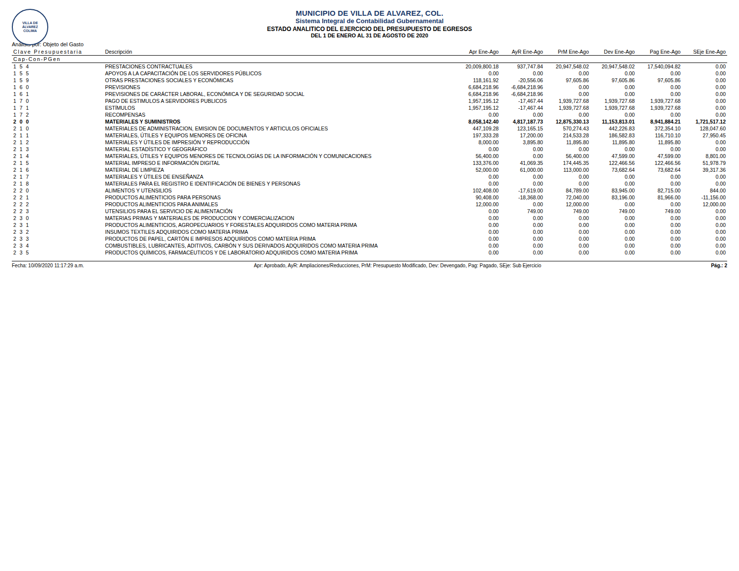VILLA DE
ÁLVAREZ
COLIMA
MUNICIPIO DE VILLA DE ALVAREZ, COL.
Sistema Integral de Contabilidad Gubernamental
ESTADO ANALITICO DEL EJERCICIO DEL PRESUPUESTO DE EGRESOS
DEL 1 DE ENERO AL 31 DE AGOSTO DE 2020
Análisis por: Objeto del Gasto
| Clave Presupuestaria | Descripción | Apr Ene-Ago | AyR Ene-Ago | PrM Ene-Ago | Dev Ene-Ago | Pag Ene-Ago | SEje Ene-Ago |
| Cap-Con-PGen | |
| 1 5 4 | PRESTACIONES CONTRACTUALES | 20,009,800.18 | 937,747.84 | 20,947,548.02 | 20,947,548.02 | 17,540,094.82 | 0.00 |
| 1 5 5 | APOYOS A LA CAPACITACIÓN DE LOS SERVIDORES PÚBLICOS | 0.00 | 0.00 | 0.00 | 0.00 | 0.00 | 0.00 |
| 1 5 9 | OTRAS PRESTACIONES SOCIALES Y ECONÓMICAS | 118,161.92 | -20,556.06 | 97,605.86 | 97,605.86 | 97,605.86 | 0.00 |
| 1 6 0 | PREVISIONES | 6,684,218.96 | -6,684,218.96 | 0.00 | 0.00 | 0.00 | 0.00 |
| 1 6 1 | PREVISIONES DE CARÁCTER LABORAL, ECONÓMICA Y DE SEGURIDAD SOCIAL | 6,684,218.96 | -6,684,218.96 | 0.00 | 0.00 | 0.00 | 0.00 |
| 1 7 0 | PAGO DE ESTIMULOS A SERVIDORES PUBLICOS | 1,957,195.12 | -17,467.44 | 1,939,727.68 | 1,939,727.68 | 1,939,727.68 | 0.00 |
| 1 7 1 | ESTÍMULOS | 1,957,195.12 | -17,467.44 | 1,939,727.68 | 1,939,727.68 | 1,939,727.68 | 0.00 |
| 1 7 2 | RECOMPENSAS | 0.00 | 0.00 | 0.00 | 0.00 | 0.00 | 0.00 |
| 2 0 0 | MATERIALES Y SUMINISTROS | 8,058,142.40 | 4,817,187.73 | 12,875,330.13 | 11,153,813.01 | 8,941,884.21 | 1,721,517.12 |
| 2 1 0 | MATERIALES DE ADMINISTRACION, EMISION DE DOCUMENTOS Y ARTICULOS OFICIALES | 447,109.28 | 123,165.15 | 570,274.43 | 442,226.83 | 372,354.10 | 128,047.60 |
| 2 1 1 | MATERIALES, ÚTILES Y EQUIPOS MENORES DE OFICINA | 197,333.28 | 17,200.00 | 214,533.28 | 186,582.83 | 116,710.10 | 27,950.45 |
| 2 1 2 | MATERIALES Y ÚTILES DE IMPRESIÓN Y REPRODUCCIÓN | 8,000.00 | 3,895.80 | 11,895.80 | 11,895.80 | 11,895.80 | 0.00 |
| 2 1 3 | MATERIAL ESTADÍSTICO Y GEOGRÁFICO | 0.00 | 0.00 | 0.00 | 0.00 | 0.00 | 0.00 |
| 2 1 4 | MATERIALES, ÚTILES Y EQUIPOS MENORES DE TECNOLOGÍAS DE LA INFORMACIÓN Y COMUNICACIONES | 56,400.00 | 0.00 | 56,400.00 | 47,599.00 | 47,599.00 | 8,801.00 |
| 2 1 5 | MATERIAL IMPRESO E INFORMACIÓN DIGITAL | 133,376.00 | 41,069.35 | 174,445.35 | 122,466.56 | 122,466.56 | 51,978.79 |
| 2 1 6 | MATERIAL DE LIMPIEZA | 52,000.00 | 61,000.00 | 113,000.00 | 73,682.64 | 73,682.64 | 39,317.36 |
| 2 1 7 | MATERIALES Y ÚTILES DE ENSEÑANZA | 0.00 | 0.00 | 0.00 | 0.00 | 0.00 | 0.00 |
| 2 1 8 | MATERIALES PARA EL REGISTRO E IDENTIFICACIÓN DE BIENES Y PERSONAS | 0.00 | 0.00 | 0.00 | 0.00 | 0.00 | 0.00 |
| 2 2 0 | ALIMENTOS Y UTENSILIOS | 102,408.00 | -17,619.00 | 84,789.00 | 83,945.00 | 82,715.00 | 844.00 |
| 2 2 1 | PRODUCTOS ALIMENTICIOS PARA PERSONAS | 90,408.00 | -18,368.00 | 72,040.00 | 83,196.00 | 81,966.00 | -11,156.00 |
| 2 2 2 | PRODUCTOS ALIMENTICIOS PARA ANIMALES | 12,000.00 | 0.00 | 12,000.00 | 0.00 | 0.00 | 12,000.00 |
| 2 2 3 | UTENSILIOS PARA EL SERVICIO DE ALIMENTACIÓN | 0.00 | 749.00 | 749.00 | 749.00 | 749.00 | 0.00 |
| 2 3 0 | MATERIAS PRIMAS Y MATERIALES DE PRODUCCION Y COMERCIALIZACION | 0.00 | 0.00 | 0.00 | 0.00 | 0.00 | 0.00 |
| 2 3 1 | PRODUCTOS ALIMENTICIOS, AGROPECUARIOS Y FORESTALES ADQUIRIDOS COMO MATERIA PRIMA | 0.00 | 0.00 | 0.00 | 0.00 | 0.00 | 0.00 |
| 2 3 2 | INSUMOS TEXTILES ADQUIRIDOS COMO MATERIA PRIMA | 0.00 | 0.00 | 0.00 | 0.00 | 0.00 | 0.00 |
| 2 3 3 | PRODUCTOS DE PAPEL, CARTÓN E IMPRESOS ADQUIRIDOS COMO MATERIA PRIMA | 0.00 | 0.00 | 0.00 | 0.00 | 0.00 | 0.00 |
| 2 3 4 | COMBUSTIBLES, LUBRICANTES, ADITIVOS, CARBÓN Y SUS DERIVADOS ADQUIRIDOS COMO MATERIA PRIMA | 0.00 | 0.00 | 0.00 | 0.00 | 0.00 | 0.00 |
| 2 3 5 | PRODUCTOS QUÍMICOS, FARMACÉUTICOS Y DE LABORATORIO ADQUIRIDOS COMO MATERIA PRIMA | 0.00 | 0.00 | 0.00 | 0.00 | 0.00 | 0.00 |
Fecha: 10/09/2020 11:17:29 a.m.
Apr: Aprobado, AyR: Ampliaciones/Reducciones, PrM: Presupuesto Modificado, Dev: Devengado, Pag: Pagado, SEje: Sub Ejercicio
Pág.: 2